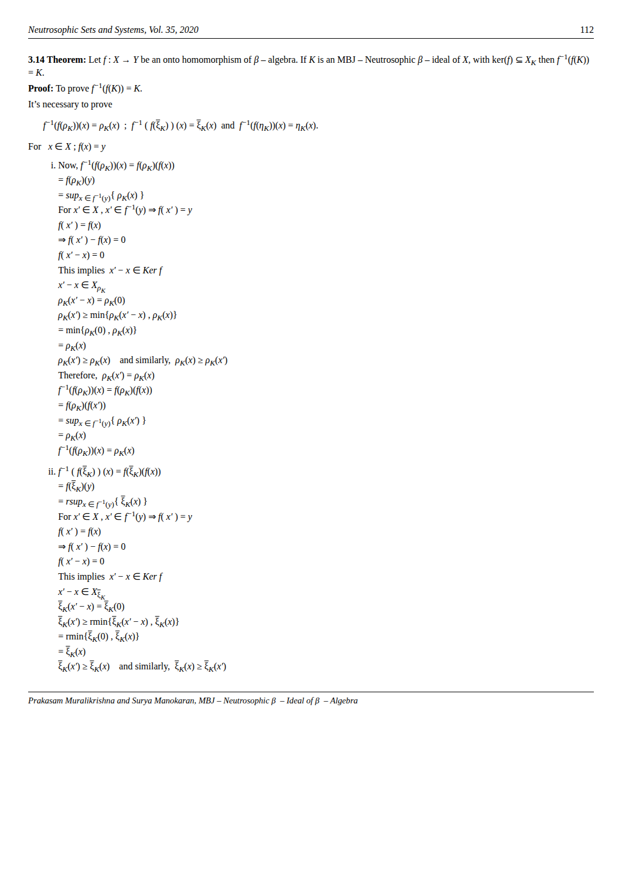Neutrosophic Sets and Systems, Vol. 35, 2020 112
3.14 Theorem: Let f : X → Y be an onto homomorphism of β – algebra. If K is an MBJ – Neutrosophic β – ideal of X, with ker(f) ⊆ XK then f−1(f(K)) = K.
Proof: To prove f−1(f(K)) = K.
It’s necessary to prove
f−1(f(ρK))(x) = ρK(x) ; f−1 ( f(ξK) ) (x) = ξK(x) and f−1(f(ηK))(x) = ηK(x).
For x ∈ X ; f(x) = y
Now, f−1(f(ρK))(x) = f(ρK)(f(x))
= f(ρK)(y)
= supx ∈ f−1(y){ ρK(x) }
For x′ ∈ X , x′ ∈ f−1(y) ⇒ f( x′ ) = y
f( x′ ) = f(x)
⇒ f( x′ ) − f(x) = 0
f( x′ − x) = 0
This implies x′ − x ∈ Ker f
x′ − x ∈ XρK
ρK(x′ − x) = ρK(0)
ρK(x′) ≥ min{ρK(x′ − x) , ρK(x)}
= min{ρK(0) , ρK(x)}
= ρK(x)
ρK(x′) ≥ ρK(x) and similarly, ρK(x) ≥ ρK(x′)
Therefore, ρK(x′) = ρK(x)
f−1(f(ρK))(x) = f(ρK)(f(x))
= f(ρK)(f(x′))
= supx ∈ f−1(y){ ρK(x′) }
= ρK(x)
f−1(f(ρK))(x) = ρK(x)
f−1 ( f(ξK) ) (x) = f(ξK)(f(x))
= f(ξK)(y)
= rsupx ∈ f−1(y){ ξK(x) }
For x′ ∈ X , x′ ∈ f−1(y) ⇒ f( x′ ) = y
f( x′ ) = f(x)
⇒ f( x′ ) − f(x) = 0
f( x′ − x) = 0
This implies x′ − x ∈ Ker f
x′ − x ∈ XξK
ξK(x′ − x) = ξK(0)
ξK(x′) ≥ rmin{ξK(x′ − x) , ξK(x)}
= rmin{ξK(0) , ξK(x)}
= ξK(x)
ξK(x′) ≥ ξK(x) and similarly, ξK(x) ≥ ξK(x′)
Prakasam Muralikrishna and Surya Manokaran, MBJ – Neutrosophic β – Ideal of β – Algebra